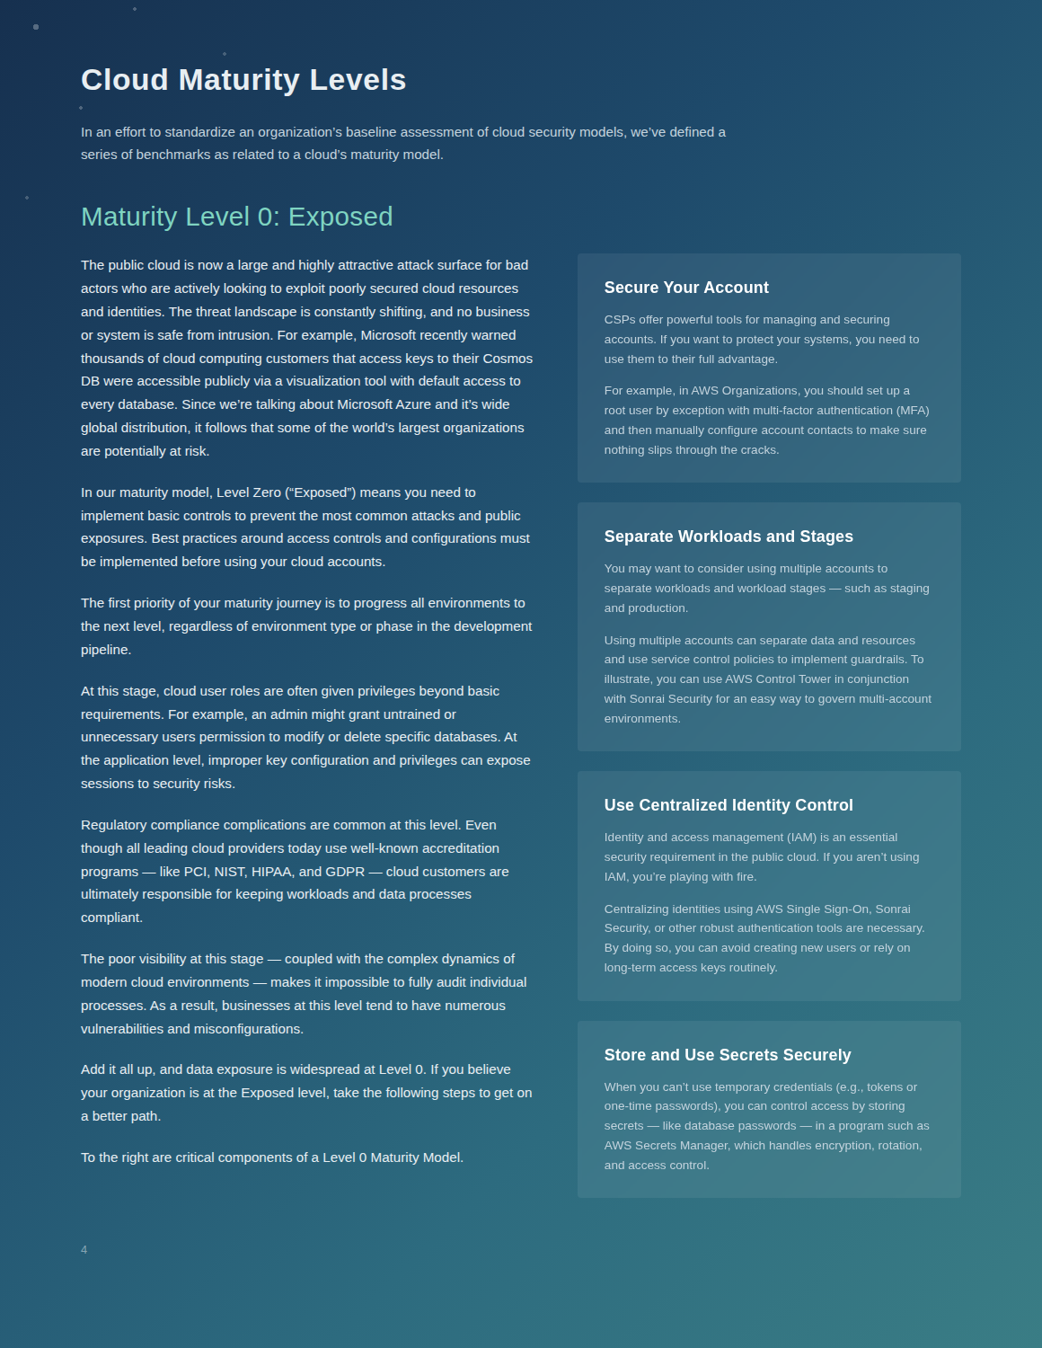Cloud Maturity Levels
In an effort to standardize an organization’s baseline assessment of cloud security models, we’ve defined a series of benchmarks as related to a cloud’s maturity model.
Maturity Level 0: Exposed
The public cloud is now a large and highly attractive attack surface for bad actors who are actively looking to exploit poorly secured cloud resources and identities. The threat landscape is constantly shifting, and no business or system is safe from intrusion. For example, Microsoft recently warned thousands of cloud computing customers that access keys to their Cosmos DB were accessible publicly via a visualization tool with default access to every database. Since we’re talking about Microsoft Azure and it’s wide global distribution, it follows that some of the world’s largest organizations are potentially at risk.
In our maturity model, Level Zero (“Exposed”) means you need to implement basic controls to prevent the most common attacks and public exposures. Best practices around access controls and configurations must be implemented before using your cloud accounts.
The first priority of your maturity journey is to progress all environments to the next level, regardless of environment type or phase in the development pipeline.
At this stage, cloud user roles are often given privileges beyond basic requirements. For example, an admin might grant untrained or unnecessary users permission to modify or delete specific databases. At the application level, improper key configuration and privileges can expose sessions to security risks.
Regulatory compliance complications are common at this level. Even though all leading cloud providers today use well-known accreditation programs — like PCI, NIST, HIPAA, and GDPR — cloud customers are ultimately responsible for keeping workloads and data processes compliant.
The poor visibility at this stage — coupled with the complex dynamics of modern cloud environments — makes it impossible to fully audit individual processes. As a result, businesses at this level tend to have numerous vulnerabilities and misconfigurations.
Add it all up, and data exposure is widespread at Level 0. If you believe your organization is at the Exposed level, take the following steps to get on a better path.
To the right are critical components of a Level 0 Maturity Model.
Secure Your Account
CSPs offer powerful tools for managing and securing accounts. If you want to protect your systems, you need to use them to their full advantage.
For example, in AWS Organizations, you should set up a root user by exception with multi-factor authentication (MFA) and then manually configure account contacts to make sure nothing slips through the cracks.
Separate Workloads and Stages
You may want to consider using multiple accounts to separate workloads and workload stages — such as staging and production.
Using multiple accounts can separate data and resources and use service control policies to implement guardrails. To illustrate, you can use AWS Control Tower in conjunction with Sonrai Security for an easy way to govern multi-account environments.
Use Centralized Identity Control
Identity and access management (IAM) is an essential security requirement in the public cloud. If you aren’t using IAM, you’re playing with fire.
Centralizing identities using AWS Single Sign-On, Sonrai Security, or other robust authentication tools are necessary. By doing so, you can avoid creating new users or rely on long-term access keys routinely.
Store and Use Secrets Securely
When you can’t use temporary credentials (e.g., tokens or one-time passwords), you can control access by storing secrets — like database passwords — in a program such as AWS Secrets Manager, which handles encryption, rotation, and access control.
4